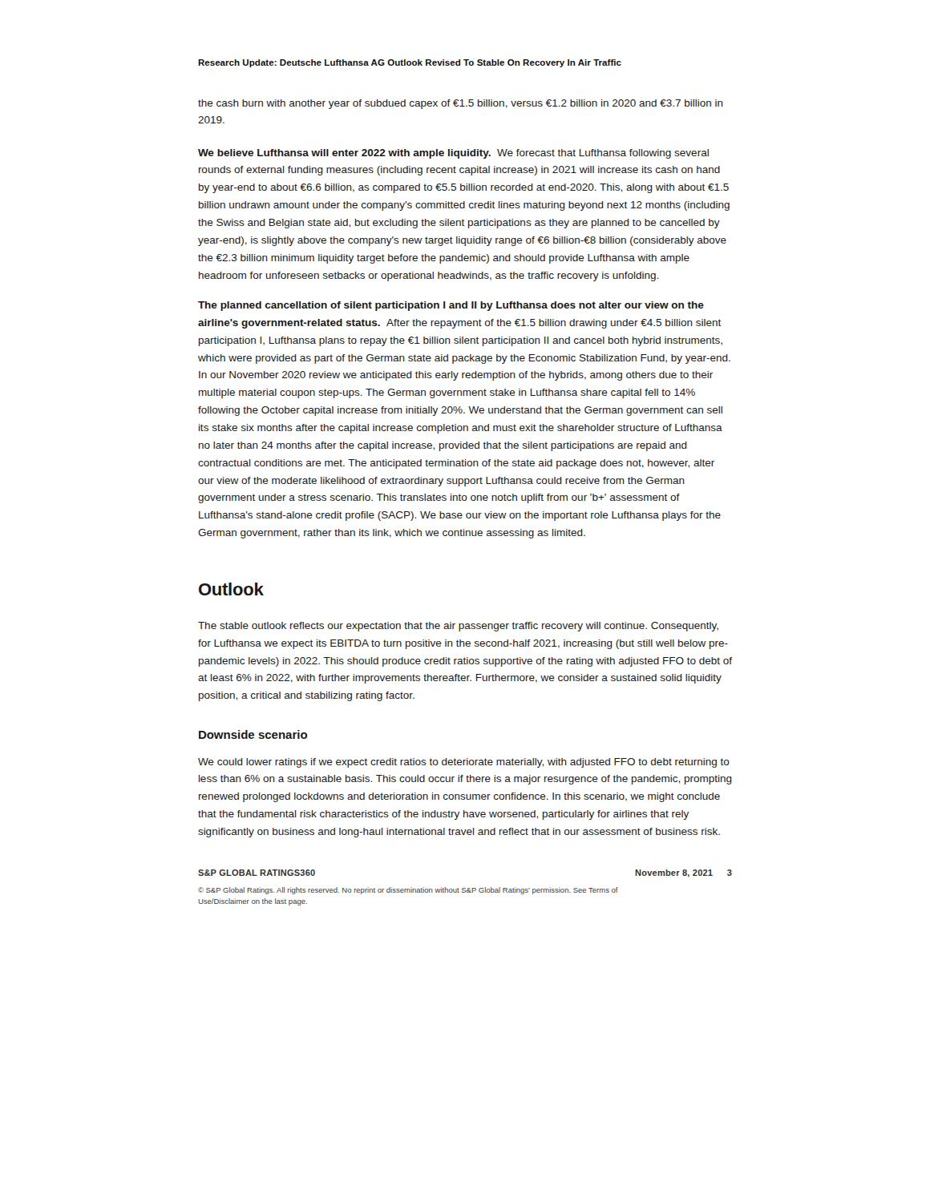Research Update: Deutsche Lufthansa AG Outlook Revised To Stable On Recovery In Air Traffic
the cash burn with another year of subdued capex of €1.5 billion, versus €1.2 billion in 2020 and €3.7 billion in 2019.
We believe Lufthansa will enter 2022 with ample liquidity. We forecast that Lufthansa following several rounds of external funding measures (including recent capital increase) in 2021 will increase its cash on hand by year-end to about €6.6 billion, as compared to €5.5 billion recorded at end-2020. This, along with about €1.5 billion undrawn amount under the company's committed credit lines maturing beyond next 12 months (including the Swiss and Belgian state aid, but excluding the silent participations as they are planned to be cancelled by year-end), is slightly above the company's new target liquidity range of €6 billion-€8 billion (considerably above the €2.3 billion minimum liquidity target before the pandemic) and should provide Lufthansa with ample headroom for unforeseen setbacks or operational headwinds, as the traffic recovery is unfolding.
The planned cancellation of silent participation I and II by Lufthansa does not alter our view on the airline's government-related status. After the repayment of the €1.5 billion drawing under €4.5 billion silent participation I, Lufthansa plans to repay the €1 billion silent participation II and cancel both hybrid instruments, which were provided as part of the German state aid package by the Economic Stabilization Fund, by year-end. In our November 2020 review we anticipated this early redemption of the hybrids, among others due to their multiple material coupon step-ups. The German government stake in Lufthansa share capital fell to 14% following the October capital increase from initially 20%. We understand that the German government can sell its stake six months after the capital increase completion and must exit the shareholder structure of Lufthansa no later than 24 months after the capital increase, provided that the silent participations are repaid and contractual conditions are met. The anticipated termination of the state aid package does not, however, alter our view of the moderate likelihood of extraordinary support Lufthansa could receive from the German government under a stress scenario. This translates into one notch uplift from our 'b+' assessment of Lufthansa's stand-alone credit profile (SACP). We base our view on the important role Lufthansa plays for the German government, rather than its link, which we continue assessing as limited.
Outlook
The stable outlook reflects our expectation that the air passenger traffic recovery will continue. Consequently, for Lufthansa we expect its EBITDA to turn positive in the second-half 2021, increasing (but still well below pre-pandemic levels) in 2022. This should produce credit ratios supportive of the rating with adjusted FFO to debt of at least 6% in 2022, with further improvements thereafter. Furthermore, we consider a sustained solid liquidity position, a critical and stabilizing rating factor.
Downside scenario
We could lower ratings if we expect credit ratios to deteriorate materially, with adjusted FFO to debt returning to less than 6% on a sustainable basis. This could occur if there is a major resurgence of the pandemic, prompting renewed prolonged lockdowns and deterioration in consumer confidence. In this scenario, we might conclude that the fundamental risk characteristics of the industry have worsened, particularly for airlines that rely significantly on business and long-haul international travel and reflect that in our assessment of business risk.
S&P GLOBAL RATINGS360
November 8, 20213
© S&P Global Ratings. All rights reserved. No reprint or dissemination without S&P Global Ratings' permission. See Terms of Use/Disclaimer on the last page.